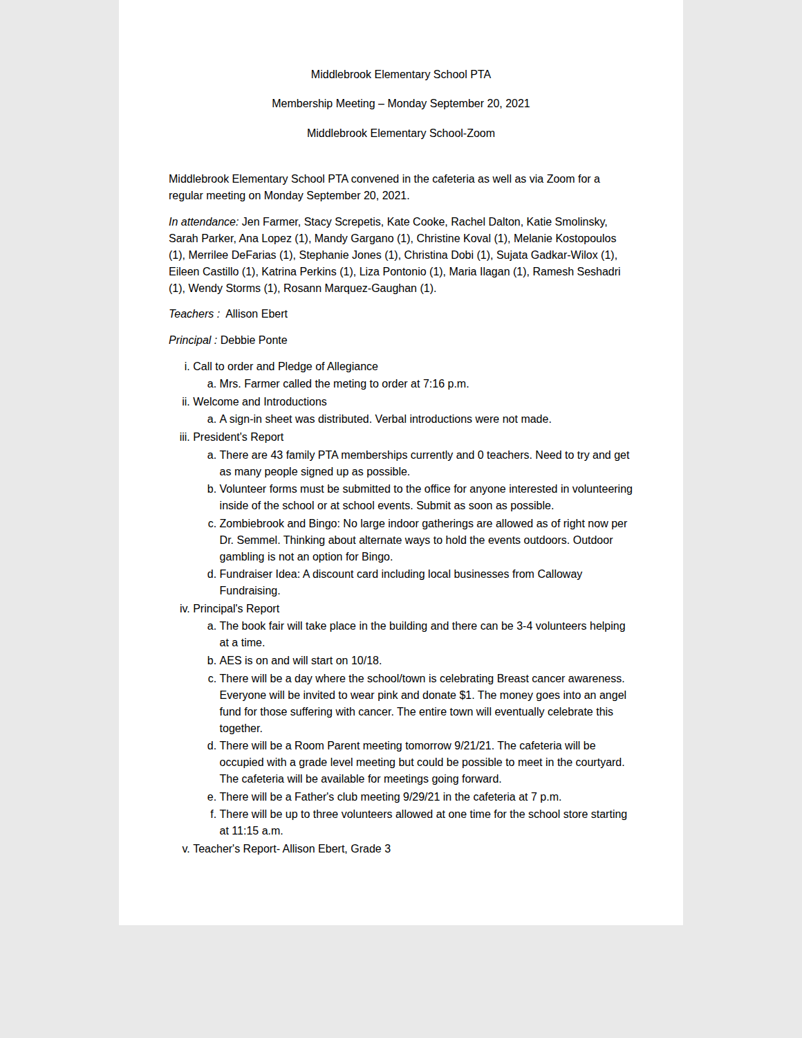Middlebrook Elementary School PTA
Membership Meeting – Monday September 20, 2021
Middlebrook Elementary School-Zoom
Middlebrook Elementary School PTA convened in the cafeteria as well as via Zoom for a regular meeting on Monday September 20, 2021.
In attendance: Jen Farmer, Stacy Screpetis, Kate Cooke, Rachel Dalton, Katie Smolinsky, Sarah Parker, Ana Lopez (1), Mandy Gargano (1), Christine Koval (1), Melanie Kostopoulos (1), Merrilee DeFarias (1), Stephanie Jones (1), Christina Dobi (1), Sujata Gadkar-Wilox (1), Eileen Castillo (1), Katrina Perkins (1), Liza Pontonio (1), Maria Ilagan (1), Ramesh Seshadri (1), Wendy Storms (1), Rosann Marquez-Gaughan (1).
Teachers : Allison Ebert
Principal : Debbie Ponte
Call to order and Pledge of Allegiance
Mrs. Farmer called the meting to order at 7:16 p.m.
Welcome and Introductions
A sign-in sheet was distributed. Verbal introductions were not made.
President's Report
There are 43 family PTA memberships currently and 0 teachers. Need to try and get as many people signed up as possible.
Volunteer forms must be submitted to the office for anyone interested in volunteering inside of the school or at school events. Submit as soon as possible.
Zombiebrook and Bingo: No large indoor gatherings are allowed as of right now per Dr. Semmel. Thinking about alternate ways to hold the events outdoors. Outdoor gambling is not an option for Bingo.
Fundraiser Idea: A discount card including local businesses from Calloway Fundraising.
Principal's Report
The book fair will take place in the building and there can be 3-4 volunteers helping at a time.
AES is on and will start on 10/18.
There will be a day where the school/town is celebrating Breast cancer awareness. Everyone will be invited to wear pink and donate $1. The money goes into an angel fund for those suffering with cancer. The entire town will eventually celebrate this together.
There will be a Room Parent meeting tomorrow 9/21/21. The cafeteria will be occupied with a grade level meeting but could be possible to meet in the courtyard. The cafeteria will be available for meetings going forward.
There will be a Father's club meeting 9/29/21 in the cafeteria at 7 p.m.
There will be up to three volunteers allowed at one time for the school store starting at 11:15 a.m.
Teacher's Report- Allison Ebert, Grade 3